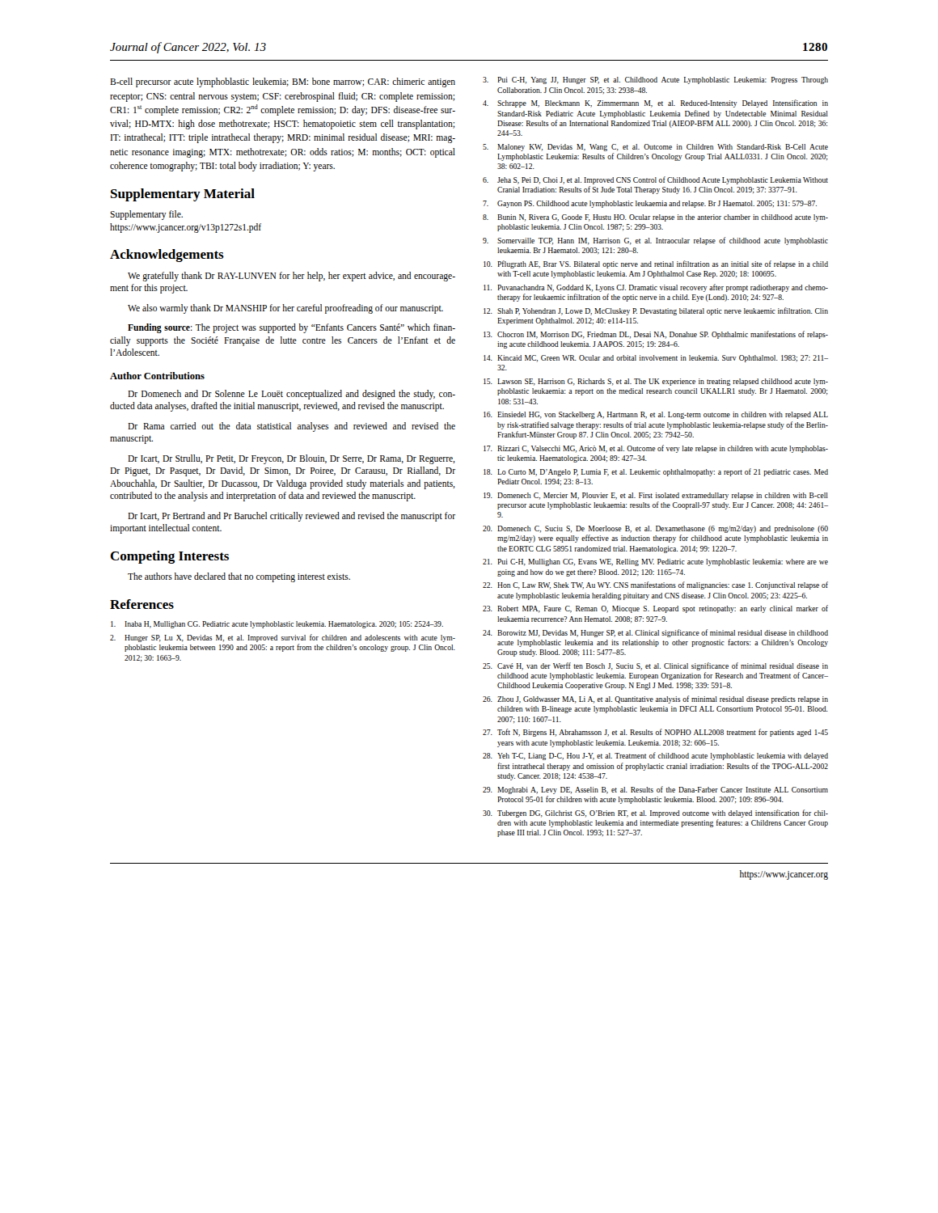Journal of Cancer 2022, Vol. 13 1280
B-cell precursor acute lymphoblastic leukemia; BM: bone marrow; CAR: chimeric antigen receptor; CNS: central nervous system; CSF: cerebrospinal fluid; CR: complete remission; CR1: 1st complete remission; CR2: 2nd complete remission; D: day; DFS: disease-free survival; HD-MTX: high dose methotrexate; HSCT: hematopoietic stem cell transplantation; IT: intrathecal; ITT: triple intrathecal therapy; MRD: minimal residual disease; MRI: magnetic resonance imaging; MTX: methotrexate; OR: odds ratios; M: months; OCT: optical coherence tomography; TBI: total body irradiation; Y: years.
Supplementary Material
Supplementary file.
https://www.jcancer.org/v13p1272s1.pdf
Acknowledgements
We gratefully thank Dr RAY-LUNVEN for her help, her expert advice, and encouragement for this project.
We also warmly thank Dr MANSHIP for her careful proofreading of our manuscript.
Funding source: The project was supported by “Enfants Cancers Santé” which financially supports the Société Française de lutte contre les Cancers de l’Enfant et de l’Adolescent.
Author Contributions
Dr Domenech and Dr Solenne Le Louët conceptualized and designed the study, conducted data analyses, drafted the initial manuscript, reviewed, and revised the manuscript.
Dr Rama carried out the data statistical analyses and reviewed and revised the manuscript.
Dr Icart, Dr Strullu, Pr Petit, Dr Freycon, Dr Blouin, Dr Serre, Dr Rama, Dr Reguerre, Dr Piguet, Dr Pasquet, Dr David, Dr Simon, Dr Poiree, Dr Carausu, Dr Rialland, Dr Abouchahla, Dr Saultier, Dr Ducassou, Dr Valduga provided study materials and patients, contributed to the analysis and interpretation of data and reviewed the manuscript.
Dr Icart, Pr Bertrand and Pr Baruchel critically reviewed and revised the manuscript for important intellectual content.
Competing Interests
The authors have declared that no competing interest exists.
References
Inaba H, Mullighan CG. Pediatric acute lymphoblastic leukemia. Haematologica. 2020; 105: 2524–39.
Hunger SP, Lu X, Devidas M, et al. Improved survival for children and adolescents with acute lymphoblastic leukemia between 1990 and 2005: a report from the children’s oncology group. J Clin Oncol. 2012; 30: 1663–9.
Pui C-H, Yang JJ, Hunger SP, et al. Childhood Acute Lymphoblastic Leukemia: Progress Through Collaboration. J Clin Oncol. 2015; 33: 2938–48.
Schrappe M, Bleckmann K, Zimmermann M, et al. Reduced-Intensity Delayed Intensification in Standard-Risk Pediatric Acute Lymphoblastic Leukemia Defined by Undetectable Minimal Residual Disease: Results of an International Randomized Trial (AIEOP-BFM ALL 2000). J Clin Oncol. 2018; 36: 244–53.
Maloney KW, Devidas M, Wang C, et al. Outcome in Children With Standard-Risk B-Cell Acute Lymphoblastic Leukemia: Results of Children’s Oncology Group Trial AALL0331. J Clin Oncol. 2020; 38: 602–12.
Jeha S, Pei D, Choi J, et al. Improved CNS Control of Childhood Acute Lymphoblastic Leukemia Without Cranial Irradiation: Results of St Jude Total Therapy Study 16. J Clin Oncol. 2019; 37: 3377–91.
Gaynon PS. Childhood acute lymphoblastic leukaemia and relapse. Br J Haematol. 2005; 131: 579–87.
Bunin N, Rivera G, Goode F, Hustu HO. Ocular relapse in the anterior chamber in childhood acute lymphoblastic leukemia. J Clin Oncol. 1987; 5: 299–303.
Somervaille TCP, Hann IM, Harrison G, et al. Intraocular relapse of childhood acute lymphoblastic leukaemia. Br J Haematol. 2003; 121: 280–8.
Pflugrath AE, Brar VS. Bilateral optic nerve and retinal infiltration as an initial site of relapse in a child with T-cell acute lymphoblastic leukemia. Am J Ophthalmol Case Rep. 2020; 18: 100695.
Puvanachandra N, Goddard K, Lyons CJ. Dramatic visual recovery after prompt radiotherapy and chemotherapy for leukaemic infiltration of the optic nerve in a child. Eye (Lond). 2010; 24: 927–8.
Shah P, Yohendran J, Lowe D, McCluskey P. Devastating bilateral optic nerve leukaemic infiltration. Clin Experiment Ophthalmol. 2012; 40: e114-115.
Chocron IM, Morrison DG, Friedman DL, Desai NA, Donahue SP. Ophthalmic manifestations of relapsing acute childhood leukemia. J AAPOS. 2015; 19: 284–6.
Kincaid MC, Green WR. Ocular and orbital involvement in leukemia. Surv Ophthalmol. 1983; 27: 211–32.
Lawson SE, Harrison G, Richards S, et al. The UK experience in treating relapsed childhood acute lymphoblastic leukaemia: a report on the medical research council UKALLR1 study. Br J Haematol. 2000; 108: 531–43.
Einsiedel HG, von Stackelberg A, Hartmann R, et al. Long-term outcome in children with relapsed ALL by risk-stratified salvage therapy: results of trial acute lymphoblastic leukemia-relapse study of the Berlin-Frankfurt-Münster Group 87. J Clin Oncol. 2005; 23: 7942–50.
Rizzari C, Valsecchi MG, Aricò M, et al. Outcome of very late relapse in children with acute lymphoblastic leukemia. Haematologica. 2004; 89: 427–34.
Lo Curto M, D’Angelo P, Lumia F, et al. Leukemic ophthalmopathy: a report of 21 pediatric cases. Med Pediatr Oncol. 1994; 23: 8–13.
Domenech C, Mercier M, Plouvier E, et al. First isolated extramedullary relapse in children with B-cell precursor acute lymphoblastic leukaemia: results of the Cooprall-97 study. Eur J Cancer. 2008; 44: 2461–9.
Domenech C, Suciu S, De Moerloose B, et al. Dexamethasone (6 mg/m2/day) and prednisolone (60 mg/m2/day) were equally effective as induction therapy for childhood acute lymphoblastic leukemia in the EORTC CLG 58951 randomized trial. Haematologica. 2014; 99: 1220–7.
Pui C-H, Mullighan CG, Evans WE, Relling MV. Pediatric acute lymphoblastic leukemia: where are we going and how do we get there? Blood. 2012; 120: 1165–74.
Hon C, Law RW, Shek TW, Au WY. CNS manifestations of malignancies: case 1. Conjunctival relapse of acute lymphoblastic leukemia heralding pituitary and CNS disease. J Clin Oncol. 2005; 23: 4225–6.
Robert MPA, Faure C, Reman O, Miocque S. Leopard spot retinopathy: an early clinical marker of leukaemia recurrence? Ann Hematol. 2008; 87: 927–9.
Borowitz MJ, Devidas M, Hunger SP, et al. Clinical significance of minimal residual disease in childhood acute lymphoblastic leukemia and its relationship to other prognostic factors: a Children’s Oncology Group study. Blood. 2008; 111: 5477–85.
Cavé H, van der Werff ten Bosch J, Suciu S, et al. Clinical significance of minimal residual disease in childhood acute lymphoblastic leukemia. European Organization for Research and Treatment of Cancer–Childhood Leukemia Cooperative Group. N Engl J Med. 1998; 339: 591–8.
Zhou J, Goldwasser MA, Li A, et al. Quantitative analysis of minimal residual disease predicts relapse in children with B-lineage acute lymphoblastic leukemia in DFCI ALL Consortium Protocol 95-01. Blood. 2007; 110: 1607–11.
Toft N, Birgens H, Abrahamsson J, et al. Results of NOPHO ALL2008 treatment for patients aged 1-45 years with acute lymphoblastic leukemia. Leukemia. 2018; 32: 606–15.
Yeh T-C, Liang D-C, Hou J-Y, et al. Treatment of childhood acute lymphoblastic leukemia with delayed first intrathecal therapy and omission of prophylactic cranial irradiation: Results of the TPOG-ALL-2002 study. Cancer. 2018; 124: 4538–47.
Moghrabi A, Levy DE, Asselin B, et al. Results of the Dana-Farber Cancer Institute ALL Consortium Protocol 95-01 for children with acute lymphoblastic leukemia. Blood. 2007; 109: 896–904.
Tubergen DG, Gilchrist GS, O’Brien RT, et al. Improved outcome with delayed intensification for children with acute lymphoblastic leukemia and intermediate presenting features: a Childrens Cancer Group phase III trial. J Clin Oncol. 1993; 11: 527–37.
https://www.jcancer.org